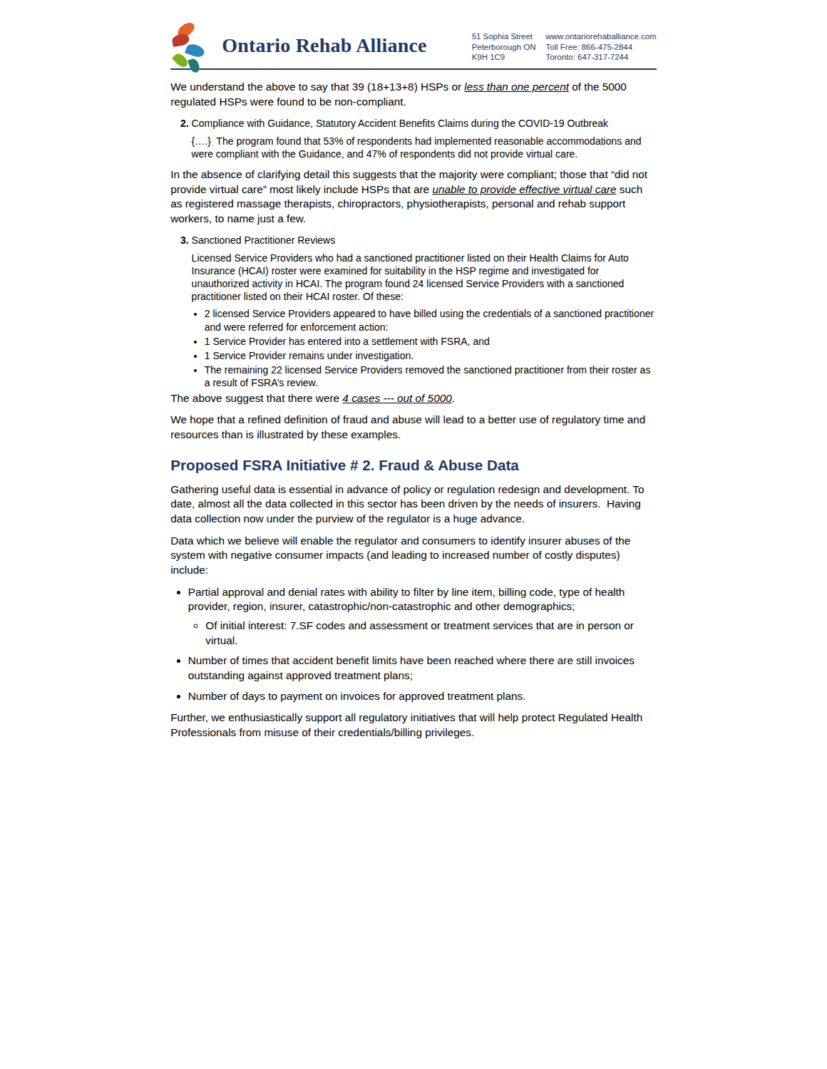Ontario Rehab Alliance
51 Sophia Street
Peterborough ON
K9H 1C9
www.ontariorehaballiance.com
Toll Free: 866-475-2844
Toronto: 647-317-7244
We understand the above to say that 39 (18+13+8) HSPs or less than one percent of the 5000 regulated HSPs were found to be non-compliant.
Compliance with Guidance, Statutory Accident Benefits Claims during the COVID-19 Outbreak
{….} The program found that 53% of respondents had implemented reasonable accommodations and were compliant with the Guidance, and 47% of respondents did not provide virtual care.
In the absence of clarifying detail this suggests that the majority were compliant; those that “did not provide virtual care” most likely include HSPs that are unable to provide effective virtual care such as registered massage therapists, chiropractors, physiotherapists, personal and rehab support workers, to name just a few.
Sanctioned Practitioner Reviews
Licensed Service Providers who had a sanctioned practitioner listed on their Health Claims for Auto Insurance (HCAI) roster were examined for suitability in the HSP regime and investigated for unauthorized activity in HCAI. The program found 24 licensed Service Providers with a sanctioned practitioner listed on their HCAI roster. Of these:
2 licensed Service Providers appeared to have billed using the credentials of a sanctioned practitioner and were referred for enforcement action:
1 Service Provider has entered into a settlement with FSRA, and
1 Service Provider remains under investigation.
The remaining 22 licensed Service Providers removed the sanctioned practitioner from their roster as a result of FSRA’s review.
The above suggest that there were 4 cases --- out of 5000.
We hope that a refined definition of fraud and abuse will lead to a better use of regulatory time and resources than is illustrated by these examples.
Proposed FSRA Initiative # 2. Fraud & Abuse Data
Gathering useful data is essential in advance of policy or regulation redesign and development. To date, almost all the data collected in this sector has been driven by the needs of insurers. Having data collection now under the purview of the regulator is a huge advance.
Data which we believe will enable the regulator and consumers to identify insurer abuses of the system with negative consumer impacts (and leading to increased number of costly disputes) include:
Partial approval and denial rates with ability to filter by line item, billing code, type of health provider, region, insurer, catastrophic/non-catastrophic and other demographics;
Of initial interest: 7.SF codes and assessment or treatment services that are in person or virtual.
Number of times that accident benefit limits have been reached where there are still invoices outstanding against approved treatment plans;
Number of days to payment on invoices for approved treatment plans.
Further, we enthusiastically support all regulatory initiatives that will help protect Regulated Health Professionals from misuse of their credentials/billing privileges.